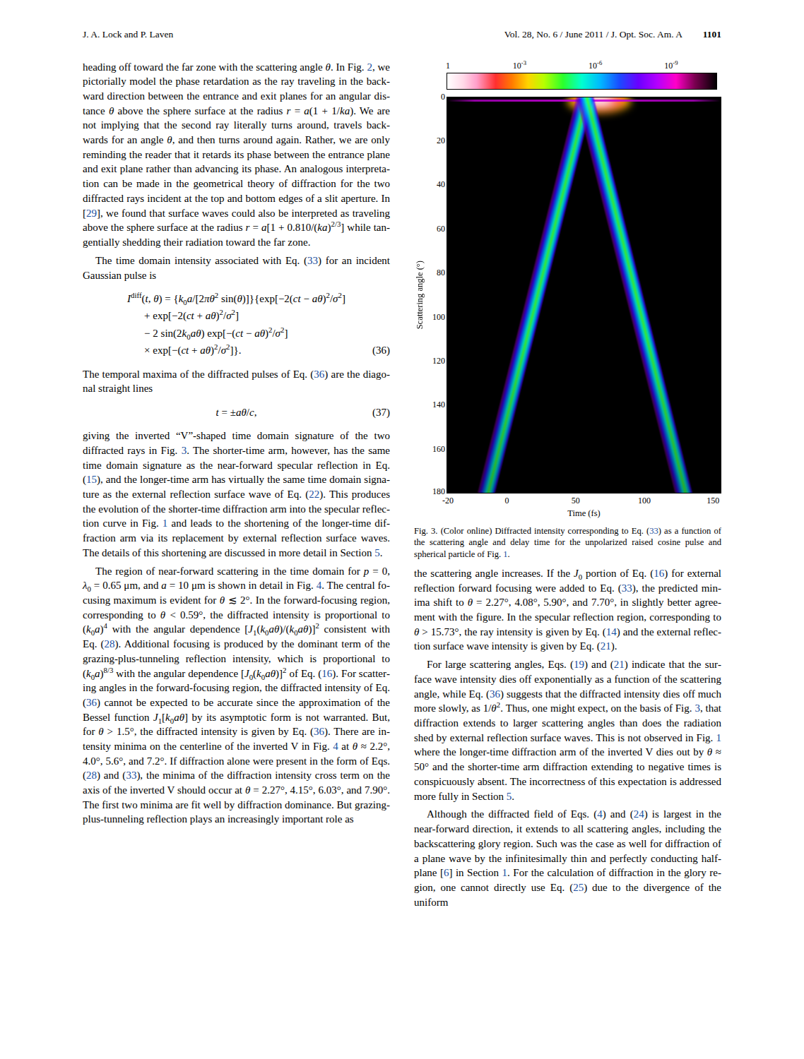J. A. Lock and P. Laven
Vol. 28, No. 6 / June 2011 / J. Opt. Soc. Am. A 1101
heading off toward the far zone with the scattering angle θ. In Fig. 2, we pictorially model the phase retardation as the ray traveling in the backward direction between the entrance and exit planes for an angular distance θ above the sphere surface at the radius r = a(1 + 1/ka). We are not implying that the second ray literally turns around, travels backwards for an angle θ, and then turns around again. Rather, we are only reminding the reader that it retards its phase between the entrance plane and exit plane rather than advancing its phase. An analogous interpretation can be made in the geometrical theory of diffraction for the two diffracted rays incident at the top and bottom edges of a slit aperture. In [29], we found that surface waves could also be interpreted as traveling above the sphere surface at the radius r = a[1 + 0.810/(ka)2/3] while tangentially shedding their radiation toward the far zone.
The time domain intensity associated with Eq. (33) for an incident Gaussian pulse is
Idiff(t, θ) = {k0a/[2πθ2 sin(θ)]}{exp[−2(ct − aθ)2/σ2] + exp[−2(ct + aθ)2/σ2] − 2 sin(2k0aθ) exp[−(ct − aθ)2/σ2] × exp[−(ct + aθ)2/σ2]}. (36)
The temporal maxima of the diffracted pulses of Eq. (36) are the diagonal straight lines
t = ±aθ/c, (37)
giving the inverted “V”-shaped time domain signature of the two diffracted rays in Fig. 3. The shorter-time arm, however, has the same time domain signature as the near-forward specular reflection in Eq. (15), and the longer-time arm has virtually the same time domain signature as the external reflection surface wave of Eq. (22). This produces the evolution of the shorter-time diffraction arm into the specular reflection curve in Fig. 1 and leads to the shortening of the longer-time diffraction arm via its replacement by external reflection surface waves. The details of this shortening are discussed in more detail in Section 5.
The region of near-forward scattering in the time domain for p = 0, λ0 = 0.65 μm, and a = 10 μm is shown in detail in Fig. 4. The central focusing maximum is evident for θ ≲ 2°. In the forward-focusing region, corresponding to θ < 0.59°, the diffracted intensity is proportional to (k0a)4 with the angular dependence [J1(k0aθ)/(k0aθ)]2 consistent with Eq. (28). Additional focusing is produced by the dominant term of the grazing-plus-tunneling reflection intensity, which is proportional to (k0a)8/3 with the angular dependence [J0(k0aθ)]2 of Eq. (16). For scattering angles in the forward-focusing region, the diffracted intensity of Eq. (36) cannot be expected to be accurate since the approximation of the Bessel function J1[k0aθ] by its asymptotic form is not warranted. But, for θ > 1.5°, the diffracted intensity is given by Eq. (36). There are intensity minima on the centerline of the inverted V in Fig. 4 at θ ≈ 2.2°, 4.0°, 5.6°, and 7.2°. If diffraction alone were present in the form of Eqs. (28) and (33), the minima of the diffraction intensity cross term on the axis of the inverted V should occur at θ = 2.27°, 4.15°, 6.03°, and 7.90°. The first two minima are fit well by diffraction dominance. But grazing-plus-tunneling reflection plays an increasingly important role as
1 10-3 10-6 10-9
Scattering angle (°)
0 20 40 60 80 100 120 140 160 180
-20 0 50 100 150
Time (fs)
Fig. 3. (Color online) Diffracted intensity corresponding to Eq. (33) as a function of the scattering angle and delay time for the unpolarized raised cosine pulse and spherical particle of Fig. 1.
the scattering angle increases. If the J0 portion of Eq. (16) for external reflection forward focusing were added to Eq. (33), the predicted minima shift to θ = 2.27°, 4.08°, 5.90°, and 7.70°, in slightly better agreement with the figure. In the specular reflection region, corresponding to θ > 15.73°, the ray intensity is given by Eq. (14) and the external reflection surface wave intensity is given by Eq. (21).
For large scattering angles, Eqs. (19) and (21) indicate that the surface wave intensity dies off exponentially as a function of the scattering angle, while Eq. (36) suggests that the diffracted intensity dies off much more slowly, as 1/θ2. Thus, one might expect, on the basis of Fig. 3, that diffraction extends to larger scattering angles than does the radiation shed by external reflection surface waves. This is not observed in Fig. 1 where the longer-time diffraction arm of the inverted V dies out by θ ≈ 50° and the shorter-time arm diffraction extending to negative times is conspicuously absent. The incorrectness of this expectation is addressed more fully in Section 5.
Although the diffracted field of Eqs. (4) and (24) is largest in the near-forward direction, it extends to all scattering angles, including the backscattering glory region. Such was the case as well for diffraction of a plane wave by the infinitesimally thin and perfectly conducting half-plane [6] in Section 1. For the calculation of diffraction in the glory region, one cannot directly use Eq. (25) due to the divergence of the uniform